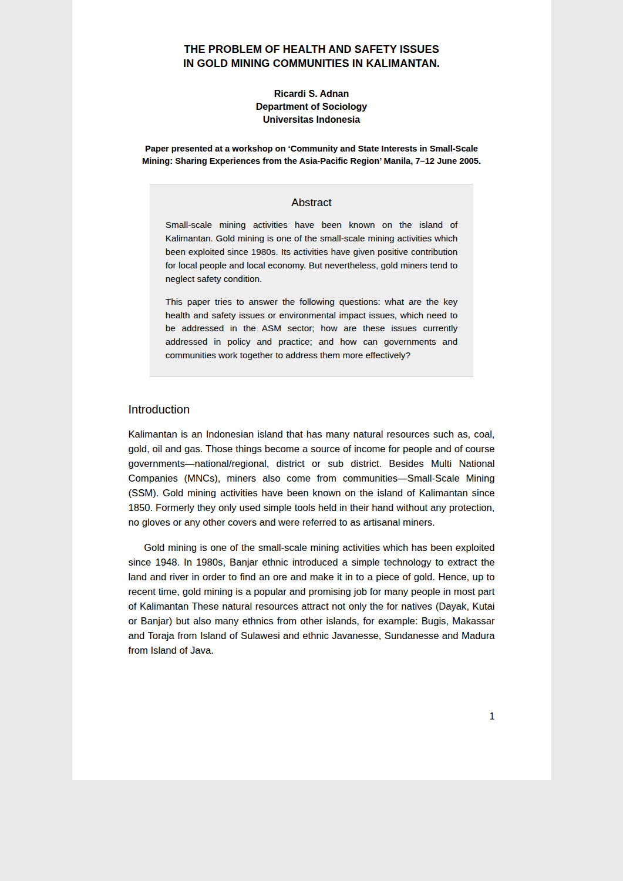The Problem of Health and Safety Issues
in Gold Mining Communities in Kalimantan.
Ricardi S. Adnan Department of Sociology
Universitas Indonesia
Paper presented at a workshop on ‘Community and State Interests in Small-Scale Mining: Sharing Experiences from the Asia-Pacific Region’ Manila, 7–12 June 2005.
Abstract
Small-scale mining activities have been known on the island of Kalimantan. Gold mining is one of the small-scale mining activities which been exploited since 1980s. Its activities have given positive contribution for local people and local economy. But nevertheless, gold miners tend to neglect safety condition.
This paper tries to answer the following questions: what are the key health and safety issues or environmental impact issues, which need to be addressed in the ASM sector; how are these issues currently addressed in policy and practice; and how can governments and communities work together to address them more effectively?
Introduction
Kalimantan is an Indonesian island that has many natural resources such as, coal, gold, oil and gas. Those things become a source of income for people and of course governments—national/regional, district or sub district. Besides Multi National Companies (MNCs), miners also come from communities—Small-Scale Mining (SSM). Gold mining activities have been known on the island of Kalimantan since 1850. Formerly they only used simple tools held in their hand without any protection, no gloves or any other covers and were referred to as artisanal miners.
Gold mining is one of the small-scale mining activities which has been exploited since 1948. In 1980s, Banjar ethnic introduced a simple technology to extract the land and river in order to find an ore and make it in to a piece of gold. Hence, up to recent time, gold mining is a popular and promising job for many people in most part of Kalimantan These natural resources attract not only the for natives (Dayak, Kutai or Banjar) but also many ethnics from other islands, for example: Bugis, Makassar and Toraja from Island of Sulawesi and ethnic Javanesse, Sundanesse and Madura from Island of Java.
1